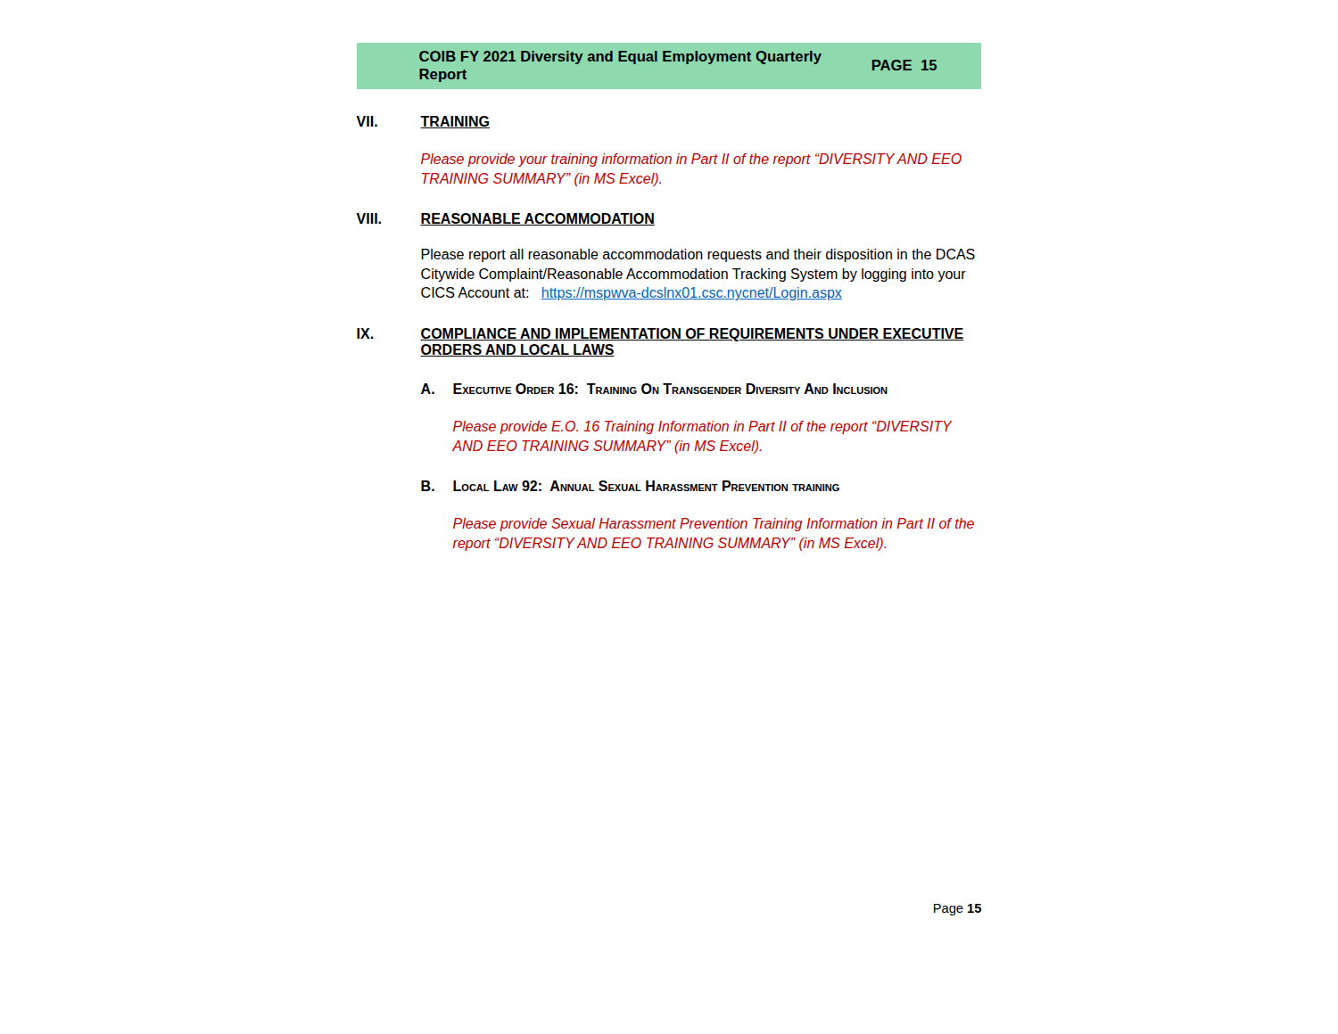COIB FY 2021 Diversity and Equal Employment Quarterly Report PAGE 15
VII. Training
Please provide your training information in Part II of the report “DIVERSITY AND EEO TRAINING SUMMARY” (in MS Excel).
VIII. Reasonable Accommodation
Please report all reasonable accommodation requests and their disposition in the DCAS Citywide Complaint/Reasonable Accommodation Tracking System by logging into your CICS Account at: https://mspwva-dcslnx01.csc.nycnet/Login.aspx
IX. Compliance and Implementation of Requirements Under Executive Orders and Local Laws
A. Executive Order 16: Training On Transgender Diversity And Inclusion
Please provide E.O. 16 Training Information in Part II of the report “DIVERSITY AND EEO TRAINING SUMMARY” (in MS Excel).
B. Local Law 92: Annual Sexual Harassment Prevention training
Please provide Sexual Harassment Prevention Training Information in Part II of the report “DIVERSITY AND EEO TRAINING SUMMARY” (in MS Excel).
Page 15